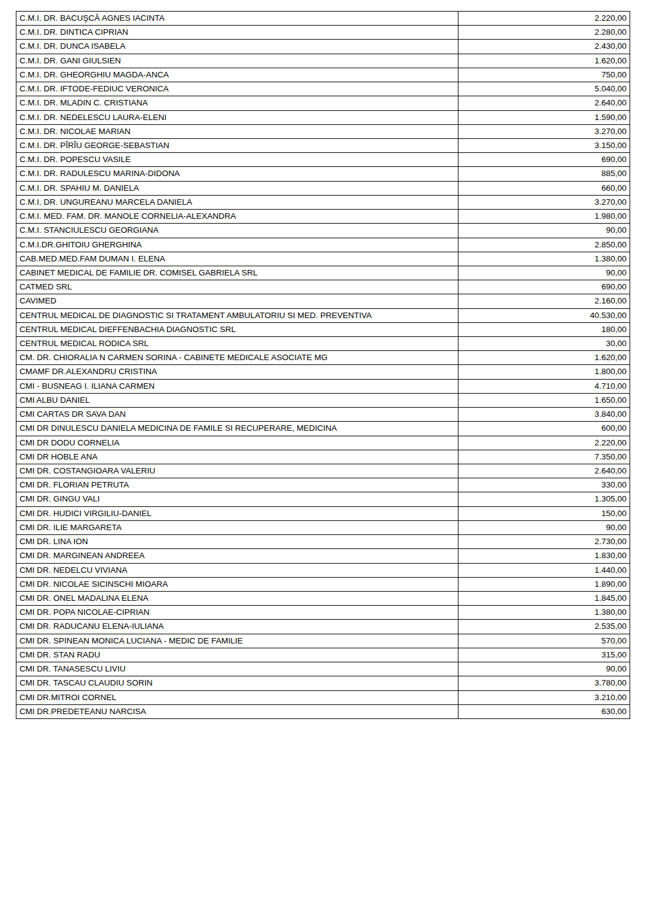| C.M.I. DR. BACUŞCĂ AGNES IACINTA | 2.220,00 |
| C.M.I. DR. DINTICA CIPRIAN | 2.280,00 |
| C.M.I. DR. DUNCA ISABELA | 2.430,00 |
| C.M.I. DR. GANI GIULSIEN | 1.620,00 |
| C.M.I. DR. GHEORGHIU MAGDA-ANCA | 750,00 |
| C.M.I. DR. IFTODE-FEDIUC VERONICA | 5.040,00 |
| C.M.I. DR. MLADIN C. CRISTIANA | 2.640,00 |
| C.M.I. DR. NEDELESCU LAURA-ELENI | 1.590,00 |
| C.M.I. DR. NICOLAE MARIAN | 3.270,00 |
| C.M.I. DR. PÎRÎU GEORGE-SEBASTIAN | 3.150,00 |
| C.M.I. DR. POPESCU VASILE | 690,00 |
| C.M.I. DR. RADULESCU MARINA-DIDONA | 885,00 |
| C.M.I. DR. SPAHIU M. DANIELA | 660,00 |
| C.M.I. DR. UNGUREANU MARCELA DANIELA | 3.270,00 |
| C.M.I. MED. FAM. DR. MANOLE CORNELIA-ALEXANDRA | 1.980,00 |
| C.M.I. STANCIULESCU GEORGIANA | 90,00 |
| C.M.I.DR.GHITOIU GHERGHINA | 2.850,00 |
| CAB.MED.MED.FAM DUMAN I. ELENA | 1.380,00 |
| CABINET MEDICAL DE FAMILIE DR. COMISEL GABRIELA SRL | 90,00 |
| CATMED SRL | 690,00 |
| CAVIMED | 2.160,00 |
| CENTRUL MEDICAL DE DIAGNOSTIC SI TRATAMENT AMBULATORIU SI MED. PREVENTIVA | 40.530,00 |
| CENTRUL MEDICAL DIEFFENBACHIA DIAGNOSTIC SRL | 180,00 |
| CENTRUL MEDICAL RODICA SRL | 30,00 |
| CM. DR. CHIORALIA N CARMEN SORINA - CABINETE MEDICALE ASOCIATE MG | 1.620,00 |
| CMAMF DR.ALEXANDRU CRISTINA | 1.800,00 |
| CMI - BUSNEAG I. ILIANA CARMEN | 4.710,00 |
| CMI ALBU DANIEL | 1.650,00 |
| CMI CARTAS DR SAVA DAN | 3.840,00 |
| CMI DR DINULESCU DANIELA MEDICINA DE FAMILE SI RECUPERARE, MEDICINA | 600,00 |
| CMI DR DODU CORNELIA | 2.220,00 |
| CMI DR HOBLE ANA | 7.350,00 |
| CMI DR. COSTANGIOARA VALERIU | 2.640,00 |
| CMI DR. FLORIAN PETRUTA | 330,00 |
| CMI DR. GINGU VALI | 1.305,00 |
| CMI DR. HUDICI VIRGILIU-DANIEL | 150,00 |
| CMI DR. ILIE MARGARETA | 90,00 |
| CMI DR. LINA ION | 2.730,00 |
| CMI DR. MARGINEAN ANDREEA | 1.830,00 |
| CMI DR. NEDELCU VIVIANA | 1.440,00 |
| CMI DR. NICOLAE SICINSCHI MIOARA | 1.890,00 |
| CMI DR. ONEL MADALINA ELENA | 1.845,00 |
| CMI DR. POPA NICOLAE-CIPRIAN | 1.380,00 |
| CMI DR. RADUCANU ELENA-IULIANA | 2.535,00 |
| CMI DR. SPINEAN MONICA LUCIANA - MEDIC DE FAMILIE | 570,00 |
| CMI DR. STAN RADU | 315,00 |
| CMI DR. TANASESCU LIVIU | 90,00 |
| CMI DR. TASCAU CLAUDIU SORIN | 3.780,00 |
| CMI DR.MITROI CORNEL | 3.210,00 |
| CMI DR.PREDETEANU NARCISA | 630,00 |